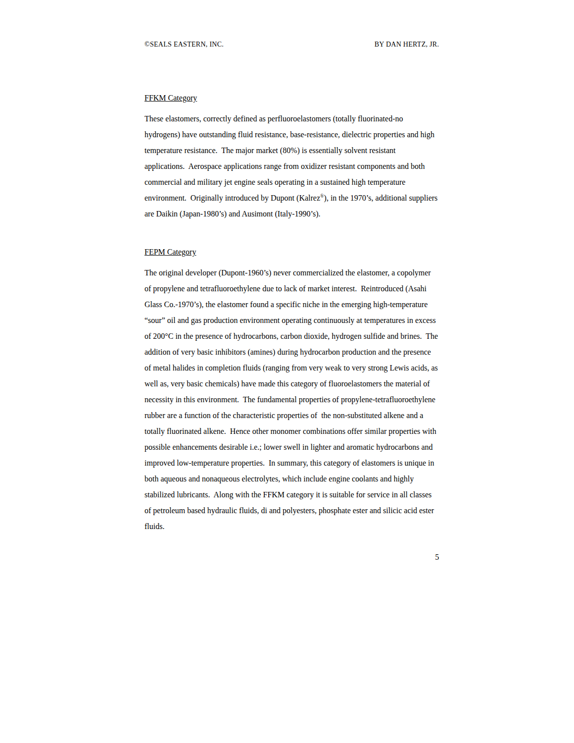©Seals Eastern, Inc.
by Dan Hertz, Jr.
FFKM Category
These elastomers, correctly defined as perfluoroelastomers (totally fluorinated-no hydrogens) have outstanding fluid resistance, base-resistance, dielectric properties and high temperature resistance. The major market (80%) is essentially solvent resistant applications. Aerospace applications range from oxidizer resistant components and both commercial and military jet engine seals operating in a sustained high temperature environment. Originally introduced by Dupont (Kalrez®), in the 1970’s, additional suppliers are Daikin (Japan-1980’s) and Ausimont (Italy-1990’s).
FEPM Category
The original developer (Dupont-1960’s) never commercialized the elastomer, a copolymer of propylene and tetrafluoroethylene due to lack of market interest. Reintroduced (Asahi Glass Co.-1970’s), the elastomer found a specific niche in the emerging high-temperature “sour” oil and gas production environment operating continuously at temperatures in excess of 200°C in the presence of hydrocarbons, carbon dioxide, hydrogen sulfide and brines. The addition of very basic inhibitors (amines) during hydrocarbon production and the presence of metal halides in completion fluids (ranging from very weak to very strong Lewis acids, as well as, very basic chemicals) have made this category of fluoroelastomers the material of necessity in this environment. The fundamental properties of propylene-tetrafluoroethylene rubber are a function of the characteristic properties of the non-substituted alkene and a totally fluorinated alkene. Hence other monomer combinations offer similar properties with possible enhancements desirable i.e.; lower swell in lighter and aromatic hydrocarbons and improved low-temperature properties. In summary, this category of elastomers is unique in both aqueous and nonaqueous electrolytes, which include engine coolants and highly stabilized lubricants. Along with the FFKM category it is suitable for service in all classes of petroleum based hydraulic fluids, di and polyesters, phosphate ester and silicic acid ester fluids.
5